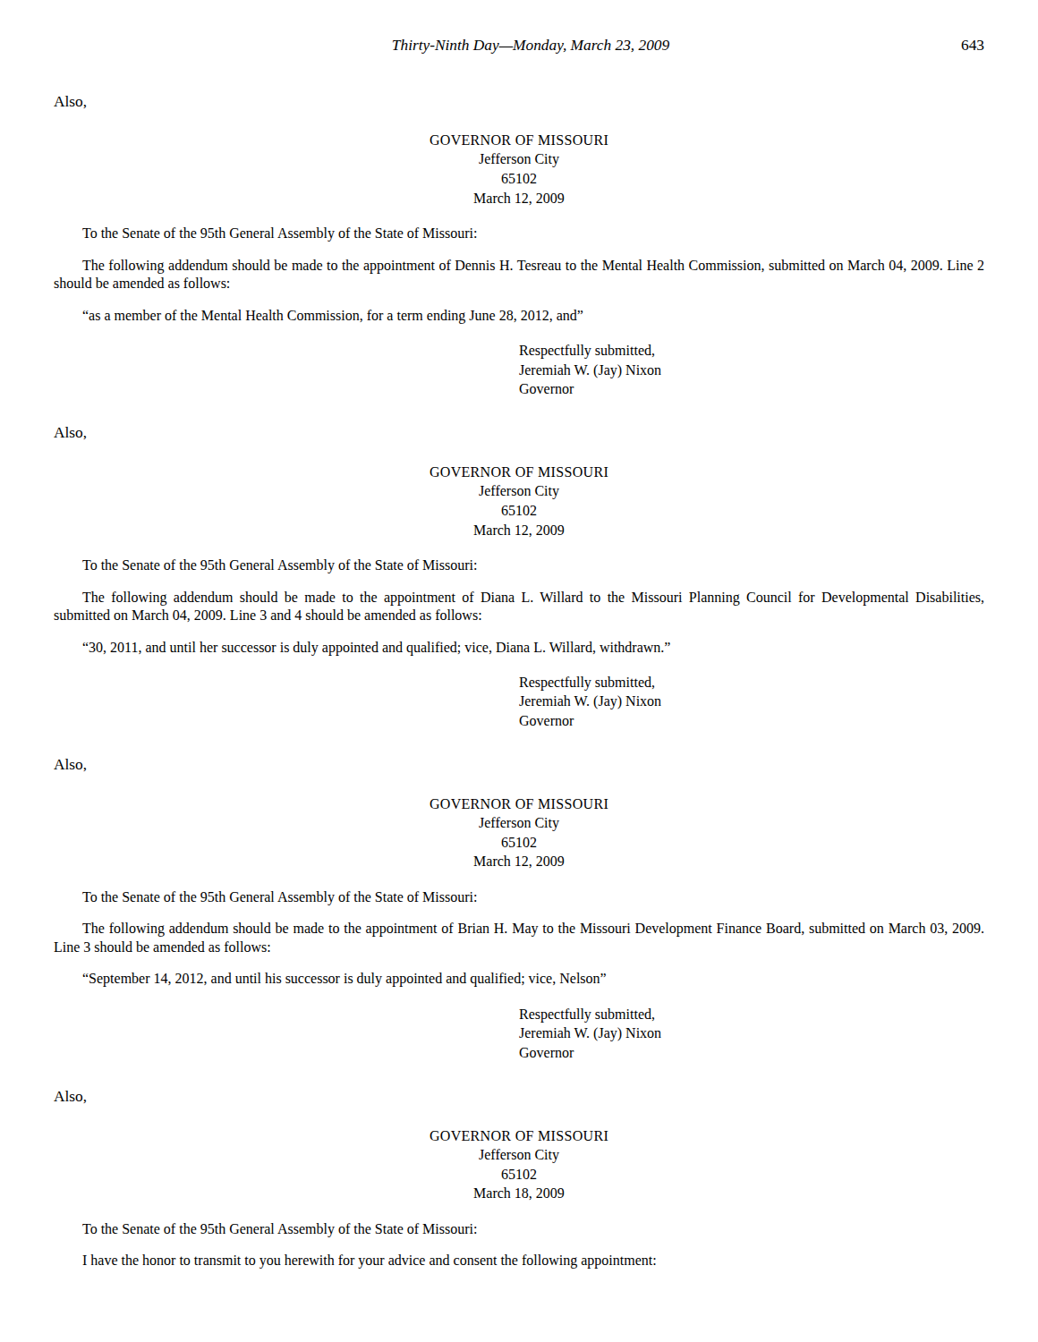Thirty-Ninth Day—Monday, March 23, 2009
643
Also,
GOVERNOR OF MISSOURI
Jefferson City
65102
March 12, 2009
To the Senate of the 95th General Assembly of the State of Missouri:
The following addendum should be made to the appointment of Dennis H. Tesreau to the Mental Health Commission, submitted on March 04, 2009. Line 2 should be amended as follows:
“as a member of the Mental Health Commission, for a term ending June 28, 2012, and”
Respectfully submitted,
Jeremiah W. (Jay) Nixon
Governor
Also,
GOVERNOR OF MISSOURI
Jefferson City
65102
March 12, 2009
To the Senate of the 95th General Assembly of the State of Missouri:
The following addendum should be made to the appointment of Diana L. Willard to the Missouri Planning Council for Developmental Disabilities, submitted on March 04, 2009. Line 3 and 4 should be amended as follows:
“30, 2011, and until her successor is duly appointed and qualified; vice, Diana L. Willard, withdrawn.”
Respectfully submitted,
Jeremiah W. (Jay) Nixon
Governor
Also,
GOVERNOR OF MISSOURI
Jefferson City
65102
March 12, 2009
To the Senate of the 95th General Assembly of the State of Missouri:
The following addendum should be made to the appointment of Brian H. May to the Missouri Development Finance Board, submitted on March 03, 2009. Line 3 should be amended as follows:
“September 14, 2012, and until his successor is duly appointed and qualified; vice, Nelson”
Respectfully submitted,
Jeremiah W. (Jay) Nixon
Governor
Also,
GOVERNOR OF MISSOURI
Jefferson City
65102
March 18, 2009
To the Senate of the 95th General Assembly of the State of Missouri:
I have the honor to transmit to you herewith for your advice and consent the following appointment: